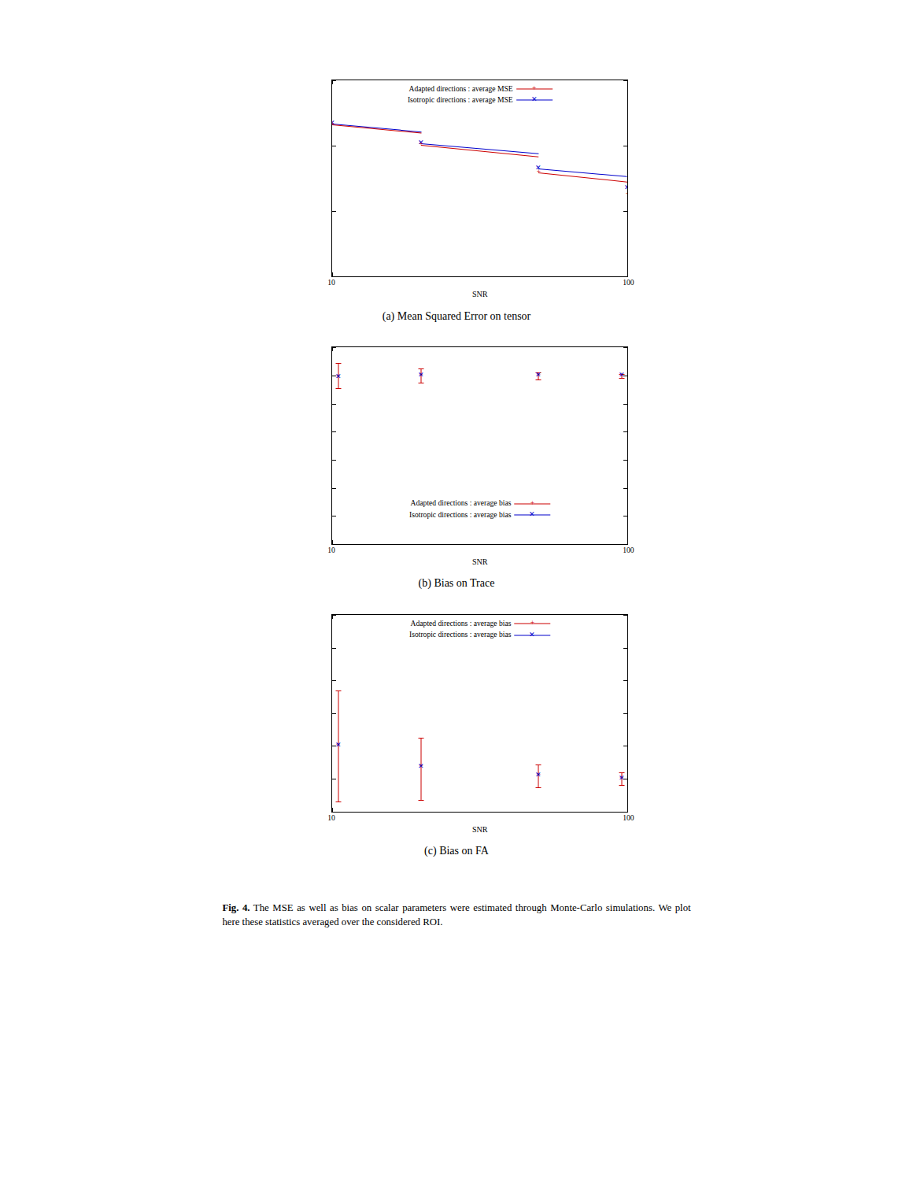Adapted directions : average MSE +
Isotropic directions : average MSE ✕
✕
✕
✕
✕
+
+
+
+
0.01 0.001 0.0001 1e-05
10 100
SNR
(a) Mean Squared Error on tensor
Adapted directions : average bias +
Isotropic directions : average bias ✕
+
✕
+
✕
+
✕
+
✕
0.0005 0 -0.0005 -0.001 -0.0015 -0.002 -0.0025 -0.003
10 100
SNR
(b) Bias on Trace
Adapted directions : average bias +
Isotropic directions : average bias ✕
+
✕
+
✕
+
✕
+
✕
0.25 0.2 0.15 0.1 0.05 0 -0.05
10 100
SNR
(c) Bias on FA
Fig. 4. The MSE as well as bias on scalar parameters were estimated through Monte-Carlo simulations. We plot here these statistics averaged over the considered ROI.